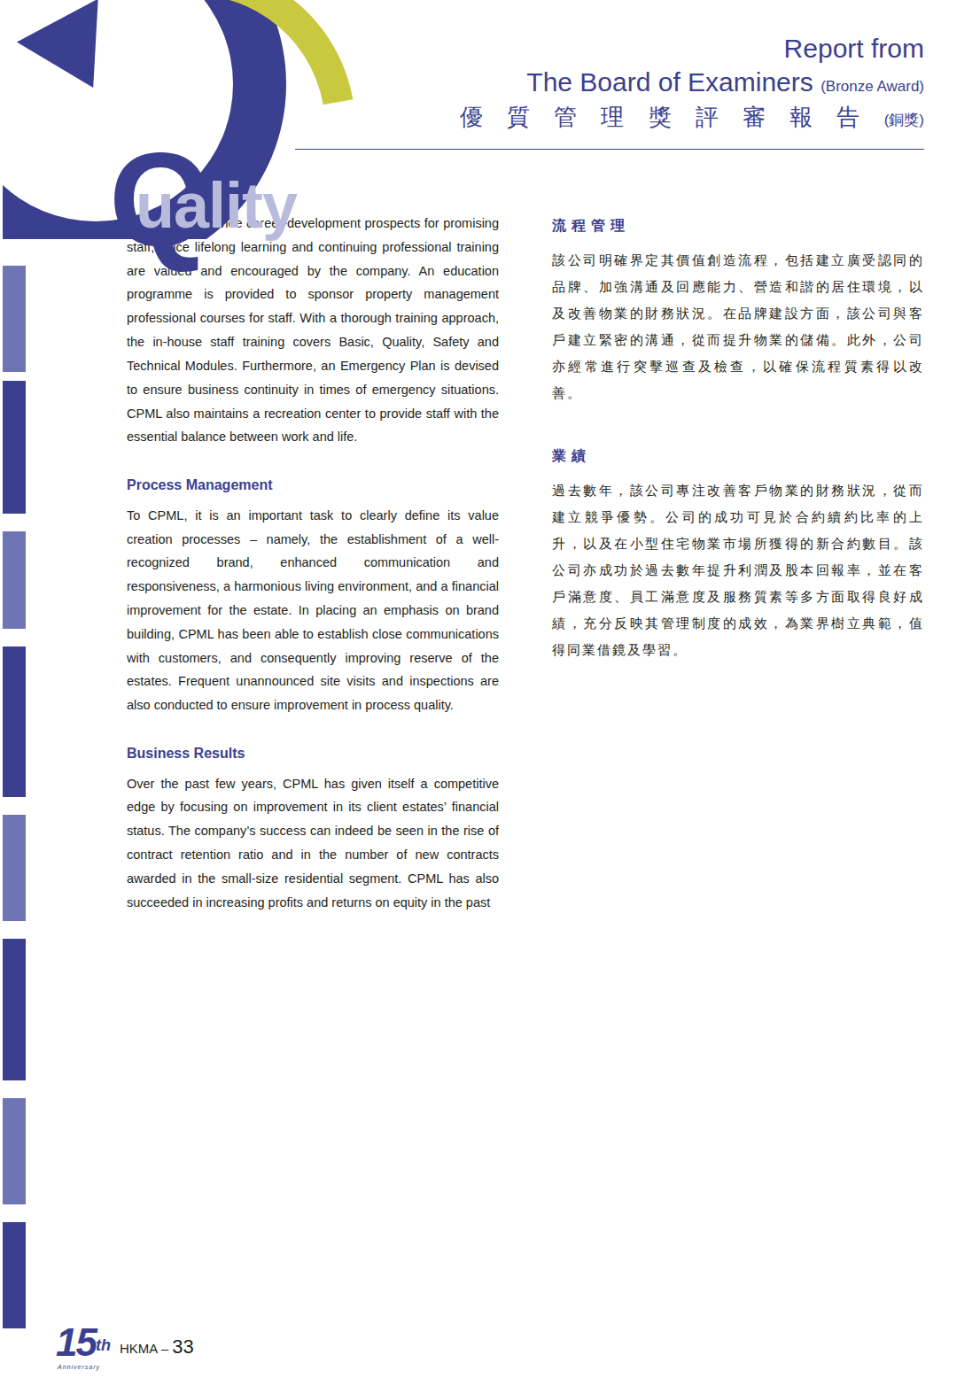Q
uality
Report from
The Board of Examiners (Bronze Award)
優 質 管 理 獎 評 審 報 告 (銅獎)
maintains to provide career-development prospects for promising staff, since lifelong learning and continuing professional training are valued and encouraged by the company. An education programme is provided to sponsor property management professional courses for staff. With a thorough training approach, the in-house staff training covers Basic, Quality, Safety and Technical Modules. Furthermore, an Emergency Plan is devised to ensure business continuity in times of emergency situations. CPML also maintains a recreation center to provide staff with the essential balance between work and life.
Process Management
To CPML, it is an important task to clearly define its value creation processes – namely, the establishment of a well-recognized brand, enhanced communication and responsiveness, a harmonious living environment, and a financial improvement for the estate. In placing an emphasis on brand building, CPML has been able to establish close communications with customers, and consequently improving reserve of the estates. Frequent unannounced site visits and inspections are also conducted to ensure improvement in process quality.
Business Results
Over the past few years, CPML has given itself a competitive edge by focusing on improvement in its client estates’ financial status. The company’s success can indeed be seen in the rise of contract retention ratio and in the number of new contracts awarded in the small-size residential segment. CPML has also succeeded in increasing profits and returns on equity in the past
流程管理
該公司明確界定其價值創造流程，包括建立廣受認同的品牌、加強溝通及回應能力、營造和諧的居住環境，以及改善物業的財務狀況。在品牌建設方面，該公司與客戶建立緊密的溝通，從而提升物業的儲備。此外，公司亦經常進行突擊巡查及檢查，以確保流程質素得以改善。
業績
過去數年，該公司專注改善客戶物業的財務狀況，從而建立競爭優勢。公司的成功可見於合約續約比率的上升，以及在小型住宅物業市場所獲得的新合約數目。該公司亦成功於過去數年提升利潤及股本回報率，並在客戶滿意度、員工滿意度及服務質素等多方面取得良好成績，充分反映其管理制度的成效，為業界樹立典範，值得同業借鏡及學習。
15 th Anniversary
HKMA – 33